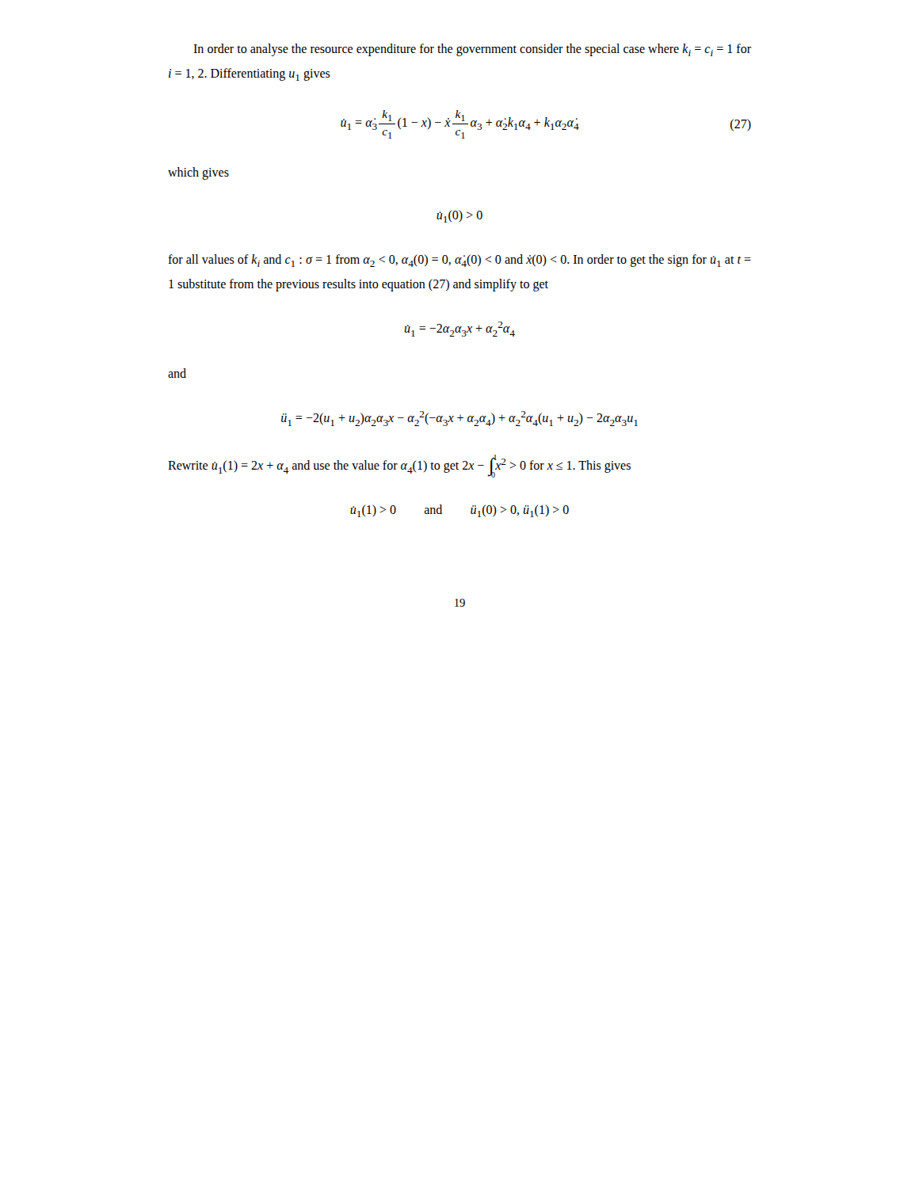In order to analyse the resource expenditure for the government consider the special case where ki = ci = 1 for i = 1, 2. Differentiating u1 gives
u̇1 = α̇3k1 c1(1 − x) − ẋk1 c1 α3 + α̇2k1α4 + k1α2α̇4 (27)
which gives
u̇1(0) > 0
for all values of ki and c1 : σ = 1 from α2 < 0, α4(0) = 0, α̇4(0) < 0 and ẋ(0) < 0. In order to get the sign for u̇1 at t = 1 substitute from the previous results into equation (27) and simplify to get
u̇1 = −2α2α3x + α22α4
and
ü1 = −2(u1 + u2)α2α3x − α22(−α3x + α2α4) + α22α4(u1 + u2) − 2α2α3u1
Rewrite u̇1(1) = 2x + α4 and use the value for α4(1) to get 2x − 1∫0 x2 > 0 for x ≤ 1. This gives
u̇1(1) > 0 and ü1(0) > 0, ü1(1) > 0
19